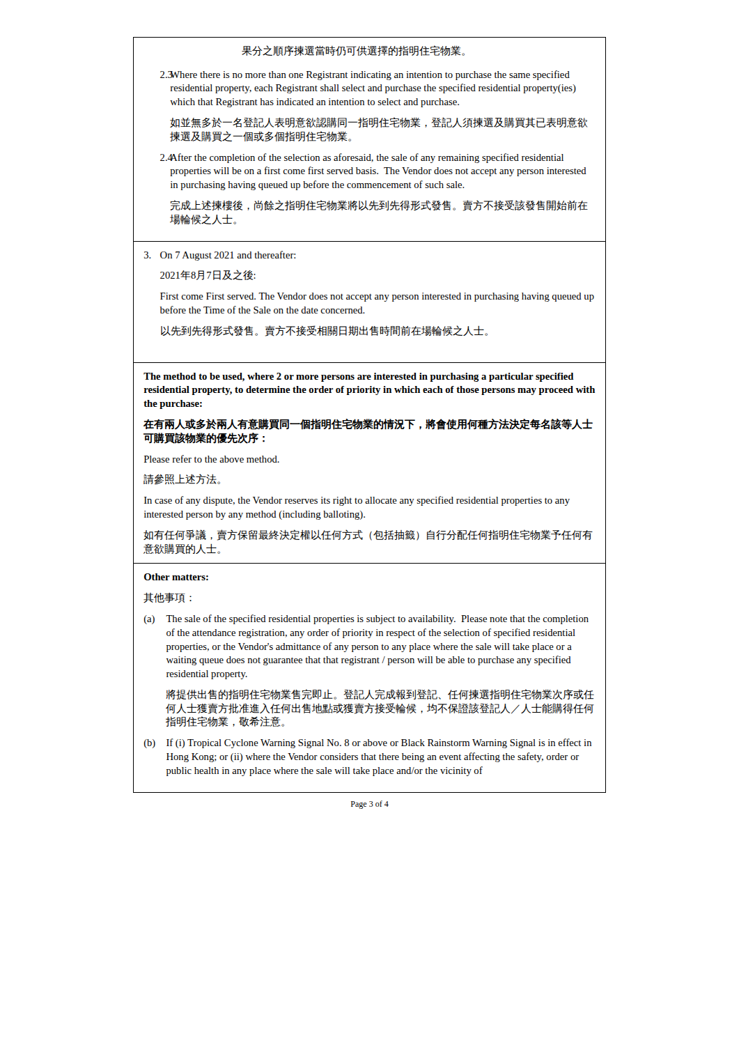果分之順序揀選當時仍可供選擇的指明住宅物業。
2.3
Where there is no more than one Registrant indicating an intention to purchase the same specified residential property, each Registrant shall select and purchase the specified residential property(ies) which that Registrant has indicated an intention to select and purchase.
如並無多於一名登記人表明意欲認購同一指明住宅物業，登記人須揀選及購買其已表明意欲揀選及購買之一個或多個指明住宅物業。
2.4
After the completion of the selection as aforesaid, the sale of any remaining specified residential properties will be on a first come first served basis. The Vendor does not accept any person interested in purchasing having queued up before the commencement of such sale.
完成上述揀樓後，尚餘之指明住宅物業將以先到先得形式發售。賣方不接受該發售開始前在場輪候之人士。
3.
On 7 August 2021 and thereafter:
2021年8月7日及之後:
First come First served. The Vendor does not accept any person interested in purchasing having queued up before the Time of the Sale on the date concerned.
以先到先得形式發售。賣方不接受相關日期出售時間前在場輪候之人士。
The method to be used, where 2 or more persons are interested in purchasing a particular specified residential property, to determine the order of priority in which each of those persons may proceed with the purchase:
在有兩人或多於兩人有意購買同一個指明住宅物業的情況下，將會使用何種方法決定每名該等人士可購買該物業的優先次序：
Please refer to the above method.
請參照上述方法。
In case of any dispute, the Vendor reserves its right to allocate any specified residential properties to any interested person by any method (including balloting).
如有任何爭議，賣方保留最終決定權以任何方式（包括抽籤）自行分配任何指明住宅物業予任何有意欲購買的人士。
Other matters:
其他事項：
(a)
The sale of the specified residential properties is subject to availability. Please note that the completion of the attendance registration, any order of priority in respect of the selection of specified residential properties, or the Vendor's admittance of any person to any place where the sale will take place or a waiting queue does not guarantee that that registrant / person will be able to purchase any specified residential property.
將提供出售的指明住宅物業售完即止。登記人完成報到登記、任何揀選指明住宅物業次序或任何人士獲賣方批准進入任何出售地點或獲賣方接受輪候，均不保證該登記人／人士能購得任何指明住宅物業，敬希注意。
(b)
If (i) Tropical Cyclone Warning Signal No. 8 or above or Black Rainstorm Warning Signal is in effect in Hong Kong; or (ii) where the Vendor considers that there being an event affecting the safety, order or public health in any place where the sale will take place and/or the vicinity of
Page 3 of 4